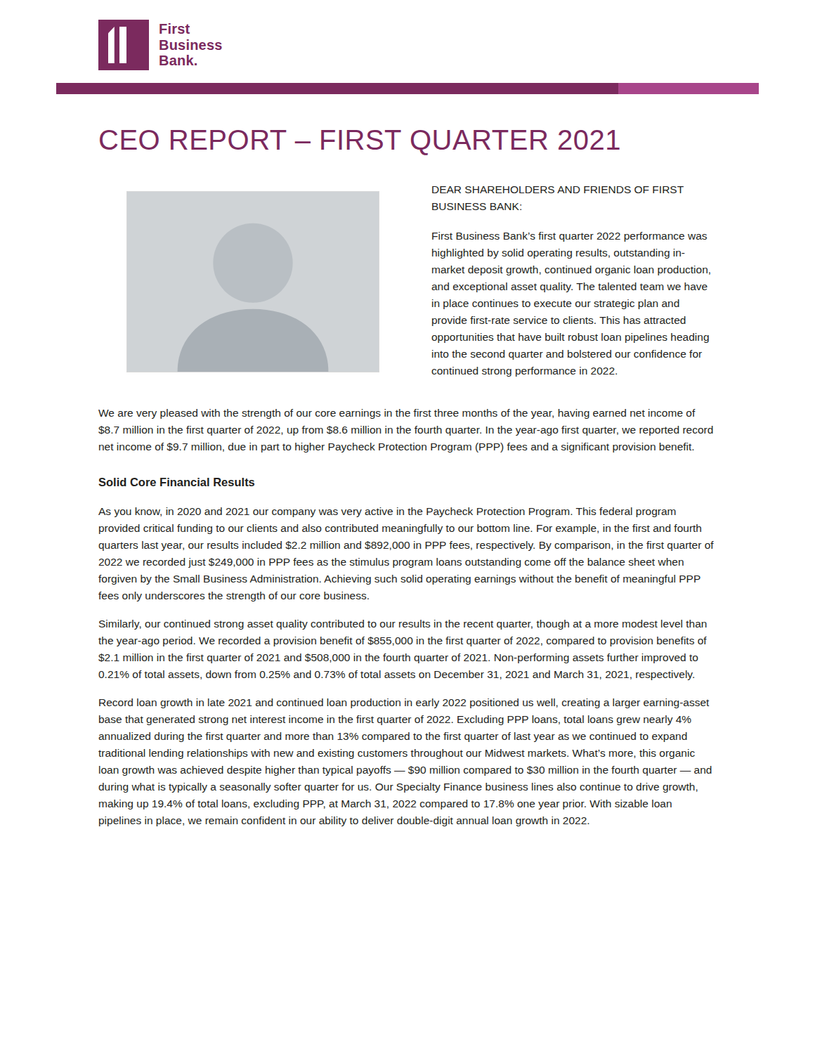First Business Bank.
CEO REPORT – FIRST QUARTER 2021
DEAR SHAREHOLDERS AND FRIENDS OF FIRST BUSINESS BANK:
First Business Bank’s first quarter 2022 performance was highlighted by solid operating results, outstanding in-market deposit growth, continued organic loan production, and exceptional asset quality. The talented team we have in place continues to execute our strategic plan and provide first-rate service to clients. This has attracted opportunities that have built robust loan pipelines heading into the second quarter and bolstered our confidence for continued strong performance in 2022.
We are very pleased with the strength of our core earnings in the first three months of the year, having earned net income of $8.7 million in the first quarter of 2022, up from $8.6 million in the fourth quarter. In the year-ago first quarter, we reported record net income of $9.7 million, due in part to higher Paycheck Protection Program (PPP) fees and a significant provision benefit.
Solid Core Financial Results
As you know, in 2020 and 2021 our company was very active in the Paycheck Protection Program. This federal program provided critical funding to our clients and also contributed meaningfully to our bottom line. For example, in the first and fourth quarters last year, our results included $2.2 million and $892,000 in PPP fees, respectively. By comparison, in the first quarter of 2022 we recorded just $249,000 in PPP fees as the stimulus program loans outstanding come off the balance sheet when forgiven by the Small Business Administration. Achieving such solid operating earnings without the benefit of meaningful PPP fees only underscores the strength of our core business.
Similarly, our continued strong asset quality contributed to our results in the recent quarter, though at a more modest level than the year-ago period. We recorded a provision benefit of $855,000 in the first quarter of 2022, compared to provision benefits of $2.1 million in the first quarter of 2021 and $508,000 in the fourth quarter of 2021. Non-performing assets further improved to 0.21% of total assets, down from 0.25% and 0.73% of total assets on December 31, 2021 and March 31, 2021, respectively.
Record loan growth in late 2021 and continued loan production in early 2022 positioned us well, creating a larger earning-asset base that generated strong net interest income in the first quarter of 2022. Excluding PPP loans, total loans grew nearly 4% annualized during the first quarter and more than 13% compared to the first quarter of last year as we continued to expand traditional lending relationships with new and existing customers throughout our Midwest markets. What’s more, this organic loan growth was achieved despite higher than typical payoffs — $90 million compared to $30 million in the fourth quarter — and during what is typically a seasonally softer quarter for us. Our Specialty Finance business lines also continue to drive growth, making up 19.4% of total loans, excluding PPP, at March 31, 2022 compared to 17.8% one year prior. With sizable loan pipelines in place, we remain confident in our ability to deliver double-digit annual loan growth in 2022.